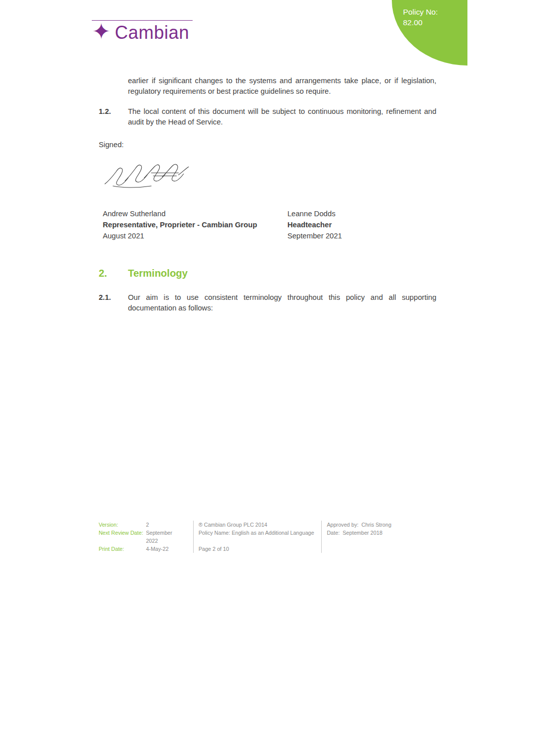Policy No:
82.00
✦ Cambian
earlier if significant changes to the systems and arrangements take place, or if legislation, regulatory requirements or best practice guidelines so require.
1.2.
The local content of this document will be subject to continuous monitoring, refinement and audit by the Head of Service.
Signed:
| Andrew Sutherland | Leanne Dodds |
| Representative, Proprieter - Cambian Group | Headteacher |
| August 2021 | September 2021 |
2. Terminology
2.1.
Our aim is to use consistent terminology throughout this policy and all supporting documentation as follows:
| Version: | 2 | ® Cambian Group PLC 2014 | Approved by: Chris Strong |
| Next Review Date: | September 2022 | Policy Name: English as an Additional Language | Date: September 2018 |
| Print Date: | 4-May-22 | Page 2 of 10 | |